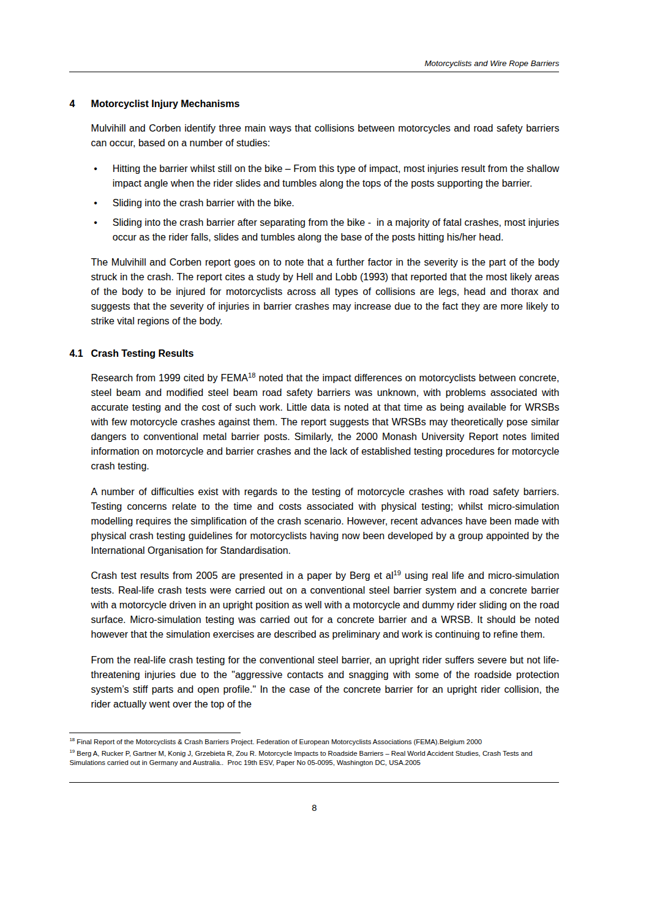Motorcyclists and Wire Rope Barriers
4 Motorcyclist Injury Mechanisms
Mulvihill and Corben identify three main ways that collisions between motorcycles and road safety barriers can occur, based on a number of studies:
Hitting the barrier whilst still on the bike – From this type of impact, most injuries result from the shallow impact angle when the rider slides and tumbles along the tops of the posts supporting the barrier.
Sliding into the crash barrier with the bike.
Sliding into the crash barrier after separating from the bike - in a majority of fatal crashes, most injuries occur as the rider falls, slides and tumbles along the base of the posts hitting his/her head.
The Mulvihill and Corben report goes on to note that a further factor in the severity is the part of the body struck in the crash. The report cites a study by Hell and Lobb (1993) that reported that the most likely areas of the body to be injured for motorcyclists across all types of collisions are legs, head and thorax and suggests that the severity of injuries in barrier crashes may increase due to the fact they are more likely to strike vital regions of the body.
4.1 Crash Testing Results
Research from 1999 cited by FEMA18 noted that the impact differences on motorcyclists between concrete, steel beam and modified steel beam road safety barriers was unknown, with problems associated with accurate testing and the cost of such work. Little data is noted at that time as being available for WRSBs with few motorcycle crashes against them. The report suggests that WRSBs may theoretically pose similar dangers to conventional metal barrier posts. Similarly, the 2000 Monash University Report notes limited information on motorcycle and barrier crashes and the lack of established testing procedures for motorcycle crash testing.
A number of difficulties exist with regards to the testing of motorcycle crashes with road safety barriers. Testing concerns relate to the time and costs associated with physical testing; whilst micro-simulation modelling requires the simplification of the crash scenario. However, recent advances have been made with physical crash testing guidelines for motorcyclists having now been developed by a group appointed by the International Organisation for Standardisation.
Crash test results from 2005 are presented in a paper by Berg et al19 using real life and micro-simulation tests. Real-life crash tests were carried out on a conventional steel barrier system and a concrete barrier with a motorcycle driven in an upright position as well with a motorcycle and dummy rider sliding on the road surface. Micro-simulation testing was carried out for a concrete barrier and a WRSB. It should be noted however that the simulation exercises are described as preliminary and work is continuing to refine them.
From the real-life crash testing for the conventional steel barrier, an upright rider suffers severe but not life-threatening injuries due to the "aggressive contacts and snagging with some of the roadside protection system’s stiff parts and open profile." In the case of the concrete barrier for an upright rider collision, the rider actually went over the top of the
18 Final Report of the Motorcyclists & Crash Barriers Project. Federation of European Motorcyclists Associations (FEMA).Belgium 2000
19 Berg A, Rucker P, Gartner M, Konig J, Grzebieta R, Zou R. Motorcycle Impacts to Roadside Barriers – Real World Accident Studies, Crash Tests and Simulations carried out in Germany and Australia.. Proc 19th ESV, Paper No 05-0095, Washington DC, USA.2005
8